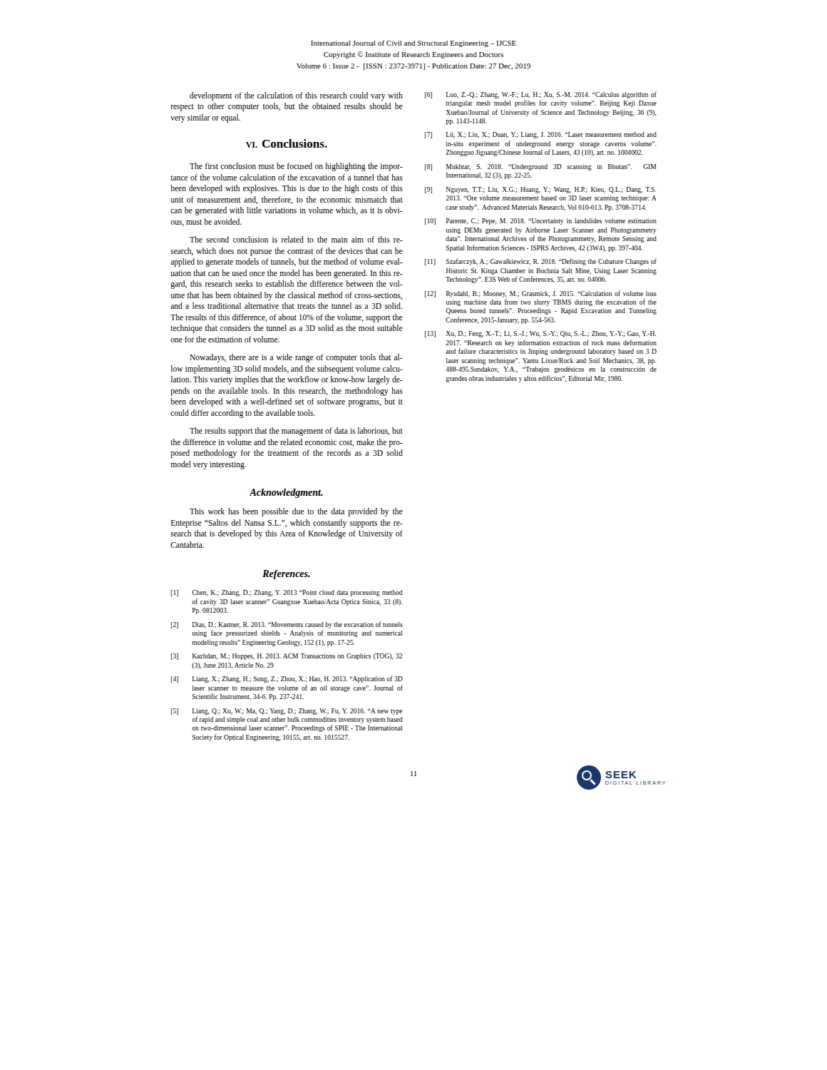International Journal of Civil and Structural Engineering – IJCSE
Copyright © Institute of Research Engineers and Doctors
Volume 6 : Issue 2 - [ISSN : 2372-3971] - Publication Date: 27 Dec, 2019
development of the calculation of this research could vary with respect to other computer tools, but the obtained results should be very similar or equal.
VI. Conclusions.
The first conclusion must be focused on highlighting the importance of the volume calculation of the excavation of a tunnel that has been developed with explosives. This is due to the high costs of this unit of measurement and, therefore, to the economic mismatch that can be generated with little variations in volume which, as it is obvious, must be avoided.
The second conclusion is related to the main aim of this research, which does not pursue the contrast of the devices that can be applied to generate models of tunnels, but the method of volume evaluation that can be used once the model has been generated. In this regard, this research seeks to establish the difference between the volume that has been obtained by the classical method of cross-sections, and a less traditional alternative that treats the tunnel as a 3D solid. The results of this difference, of about 10% of the volume, support the technique that considers the tunnel as a 3D solid as the most suitable one for the estimation of volume.
Nowadays, there are is a wide range of computer tools that allow implementing 3D solid models, and the subsequent volume calculation. This variety implies that the workflow or know-how largely depends on the available tools. In this research, the methodology has been developed with a well-defined set of software programs, but it could differ according to the available tools.
The results support that the management of data is laborious, but the difference in volume and the related economic cost, make the proposed methodology for the treatment of the records as a 3D solid model very interesting.
Acknowledgment.
This work has been possible due to the data provided by the Enteprise “Saltos del Nansa S.L.”, which constantly supports the research that is developed by this Area of Knowledge of University of Cantabria.
References.
[1] Chen, K.; Zhang, D.; Zhang, Y. 2013 “Point cloud data processing method of cavity 3D laser scanner” Guangxue Xuebao/Acta Optica Sinica, 33 (8). Pp. 0812003.
[2] Dias, D.; Kastner, R. 2013. “Movements caused by the excavation of tunnels using face pressurized shields - Analysis of monitoring and numerical modeling results” Engineering Geology, 152 (1), pp. 17-25.
[3] Kazhdan, M.; Hoppes, H. 2013. ACM Transactions on Graphics (TOG), 32 (3), June 2013, Article No. 29
[4] Liang, X.; Zhang, H.; Song, Z.; Zhou, X.; Hao, H. 2013. “Application of 3D laser scanner to measure the volume of an oil storage cave”. Journal of Scientific Instrument, 34-6. Pp. 237-241.
[5] Liang, Q.; Xu, W.; Ma, Q.; Yang, D.; Zhang, W.; Fu, Y. 2016. “A new type of rapid and simple coal and other bulk commodities inventory system based on two-dimensional laser scanner”. Proceedings of SPIE - The International Society for Optical Engineering, 10155, art. no. 1015527.
[6] Luo, Z.-Q.; Zhang, W.-F.; Lu, H.; Xu, S.-M. 2014. “Calculus algorithm of triangular mesh model profiles for cavity volume”. Beijing Keji Daxue Xuebao/Journal of University of Science and Technology Beijing, 36 (9), pp. 1143-1148.
[7] Lü, X.; Liu, X.; Duan, Y.; Liang, J. 2016. “Laser measurement method and in-situ experiment of underground energy storage caverns volume”. Zhongguo Jiguang/Chinese Journal of Lasers, 43 (10), art. no. 1004002.
[8] Mukhtar, S. 2018. “Underground 3D scanning in Bhutan”. GIM International, 32 (3), pp. 22-25.
[9] Nguyen, T.T.; Liu, X.G.; Huang, Y.; Wang, H.P.; Kieu, Q.L.; Dang, T.S. 2013. “Ore volume measurement based on 3D laser scanning technique: A case study”. Advanced Materials Research, Vol 610-613. Pp. 3708-3714.
[10] Parente, C.; Pepe, M. 2018. “Uncertainty in landslides volume estimation using DEMs generated by Airborne Laser Scanner and Photogrammetry data”. International Archives of the Photogrammetry, Remote Sensing and Spatial Information Sciences - ISPRS Archives, 42 (3W4), pp. 397-404.
[11] Szafarczyk, A.; Gawałkiewicz, R. 2018. “Defining the Cubature Changes of Historic St. Kinga Chamber in Bochnia Salt Mine, Using Laser Scanning Technology”. E3S Web of Conferences, 35, art. no. 04006.
[12] Rysdahl, B.; Mooney, M.; Grasmick, J. 2015. “Calculation of volume loss using machine data from two slurry TBMS during the excavation of the Queens bored tunnels”. Proceedings - Rapid Excavation and Tunneling Conference, 2015-January, pp. 554-563.
[13] Xu, D.; Feng, X.-T.; Li, S.-J.; Wu, S.-Y.; Qiu, S.-L.; Zhou, Y.-Y.; Gao, Y.-H. 2017. “Research on key information extraction of rock mass deformation and failure characteristics in Jinping underground laboratory based on 3 D laser scanning technique”. Yantu Lixue/Rock and Soil Mechanics, 38, pp. 488-495.Sundakov, Y.A., “Trabajos geodésicos en la construcción de grandes obras industriales y altos edificios”, Editorial Mir, 1980.
11
SEEK DIGITAL LIBRARY